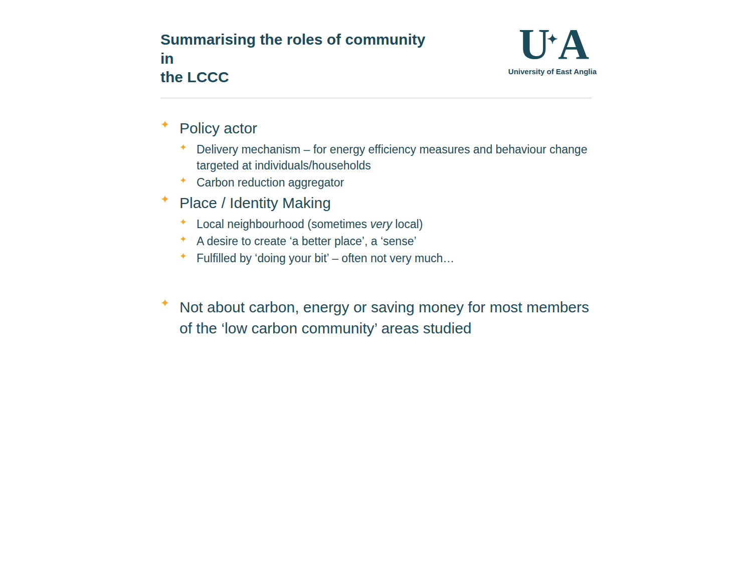U✦A University of East Anglia
Summarising the roles of community in
the LCCC
Policy actor
Delivery mechanism – for energy efficiency measures and behaviour change targeted at individuals/households
Carbon reduction aggregator
Place / Identity Making
Local neighbourhood (sometimes very local)
A desire to create ‘a better place’, a ‘sense’
Fulfilled by ‘doing your bit’ – often not very much…
Not about carbon, energy or saving money for most members of the ‘low carbon community’ areas studied